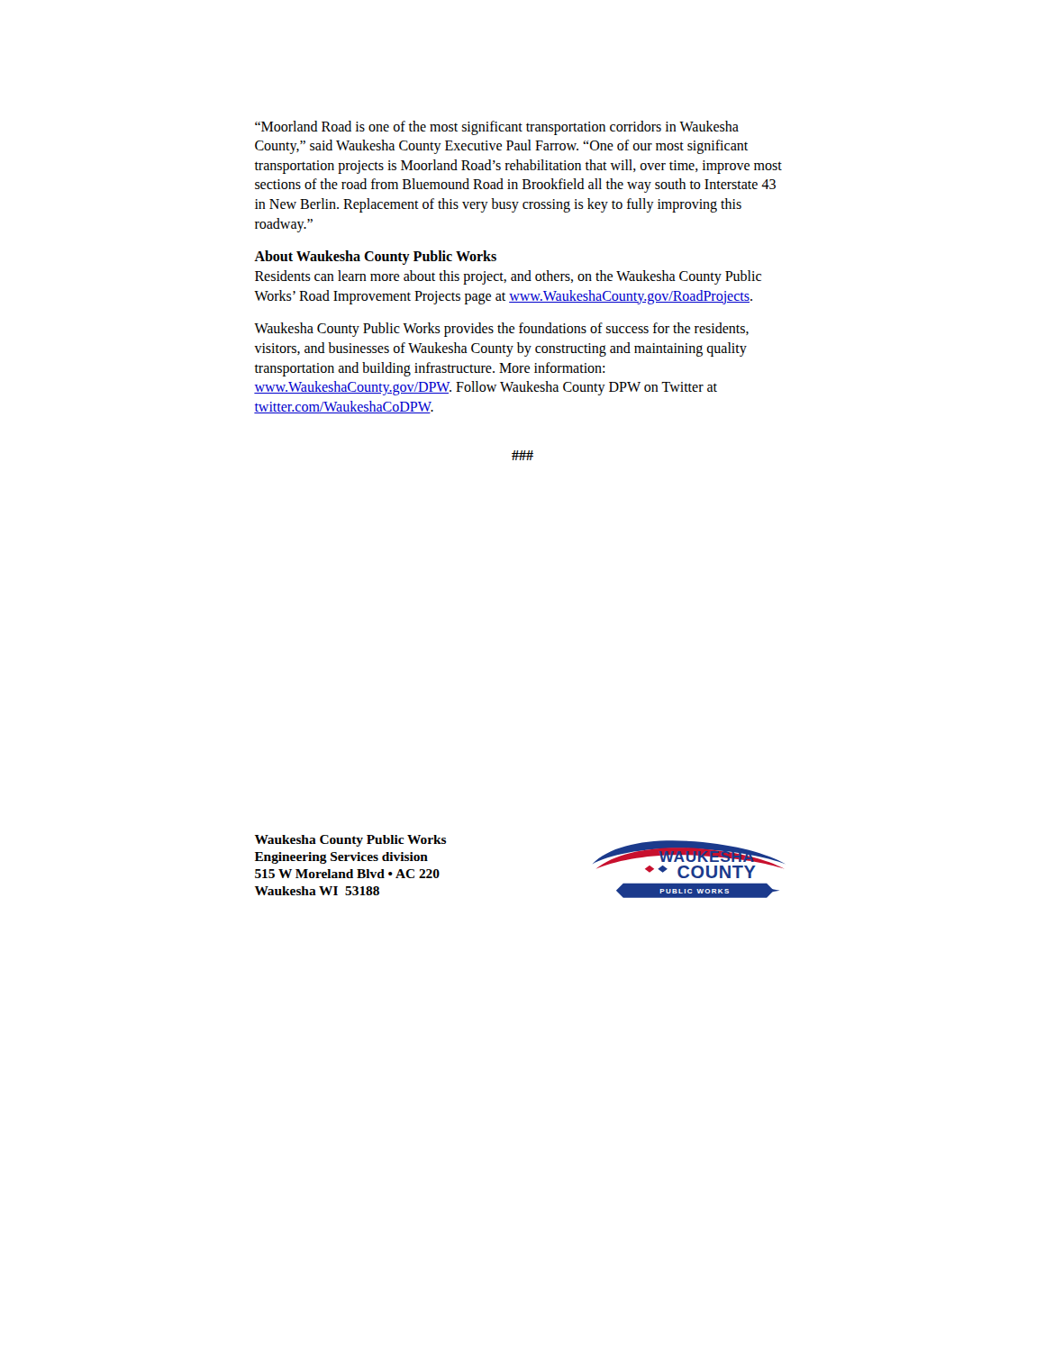“Moorland Road is one of the most significant transportation corridors in Waukesha County,” said Waukesha County Executive Paul Farrow. “One of our most significant transportation projects is Moorland Road’s rehabilitation that will, over time, improve most sections of the road from Bluemound Road in Brookfield all the way south to Interstate 43 in New Berlin. Replacement of this very busy crossing is key to fully improving this roadway.”
About Waukesha County Public Works
Residents can learn more about this project, and others, on the Waukesha County Public Works’ Road Improvement Projects page at www.WaukeshaCounty.gov/RoadProjects.
Waukesha County Public Works provides the foundations of success for the residents, visitors, and businesses of Waukesha County by constructing and maintaining quality transportation and building infrastructure. More information: www.WaukeshaCounty.gov/DPW. Follow Waukesha County DPW on Twitter at twitter.com/WaukeshaCoDPW.
###
Waukesha County Public Works
Engineering Services division
515 W Moreland Blvd • AC 220
Waukesha WI 53188
Waukesha County Public Works WAUKESHA COUNTY PUBLIC WORKS